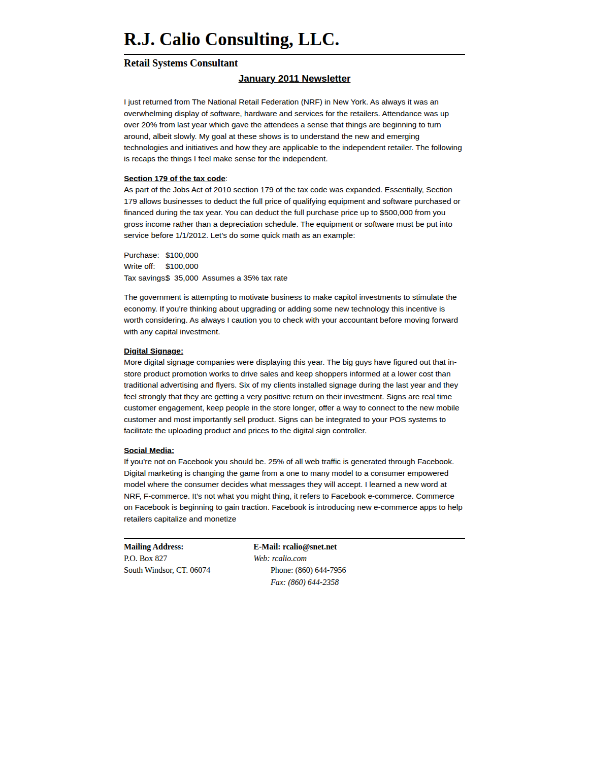R.J. Calio Consulting, LLC.
Retail Systems Consultant
January 2011 Newsletter
I just returned from The National Retail Federation (NRF) in New York. As always it was an overwhelming display of software, hardware and services for the retailers. Attendance was up over 20% from last year which gave the attendees a sense that things are beginning to turn around, albeit slowly. My goal at these shows is to understand the new and emerging technologies and initiatives and how they are applicable to the independent retailer. The following is recaps the things I feel make sense for the independent.
Section 179 of the tax code:
As part of the Jobs Act of 2010 section 179 of the tax code was expanded. Essentially, Section 179 allows businesses to deduct the full price of qualifying equipment and software purchased or financed during the tax year. You can deduct the full purchase price up to $500,000 from you gross income rather than a depreciation schedule. The equipment or software must be put into service before 1/1/2012. Let’s do some quick math as an example:
Purchase:$100,000 Write off:$100,000 Tax savings:$ 35,000 Assumes a 35% tax rate
The government is attempting to motivate business to make capitol investments to stimulate the economy. If you’re thinking about upgrading or adding some new technology this incentive is worth considering. As always I caution you to check with your accountant before moving forward with any capital investment.
Digital Signage:
More digital signage companies were displaying this year. The big guys have figured out that in-store product promotion works to drive sales and keep shoppers informed at a lower cost than traditional advertising and flyers. Six of my clients installed signage during the last year and they feel strongly that they are getting a very positive return on their investment. Signs are real time customer engagement, keep people in the store longer, offer a way to connect to the new mobile customer and most importantly sell product. Signs can be integrated to your POS systems to facilitate the uploading product and prices to the digital sign controller.
Social Media:
If you’re not on Facebook you should be. 25% of all web traffic is generated through Facebook. Digital marketing is changing the game from a one to many model to a consumer empowered model where the consumer decides what messages they will accept. I learned a new word at NRF, F-commerce. It’s not what you might thing, it refers to Facebook e-commerce. Commerce on Facebook is beginning to gain traction. Facebook is introducing new e-commerce apps to help retailers capitalize and monetize
| Mailing Address: | E-Mail: rcalio@snet.net |
| P.O. Box 827 | Web: rcalio.com |
| South Windsor, CT. 06074 | Phone: (860) 644-7956 |
| | Fax: (860) 644-2358 |